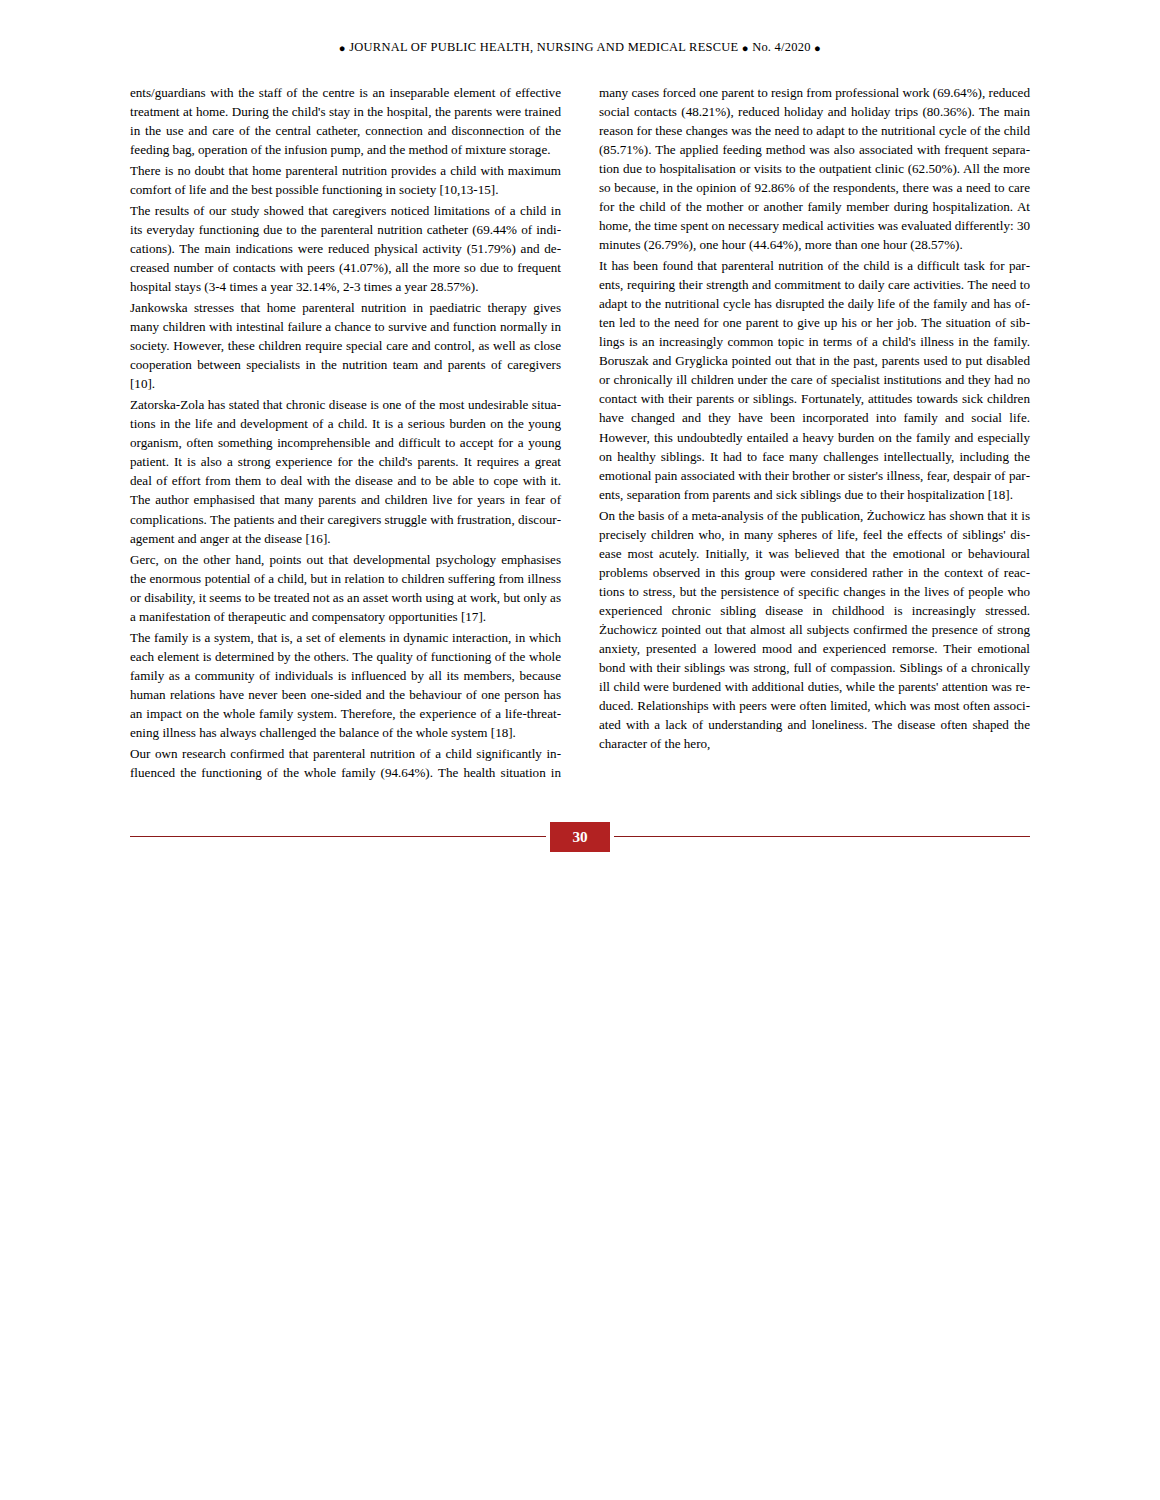● JOURNAL OF PUBLIC HEALTH, NURSING AND MEDICAL RESCUE ● No. 4/2020 ●
ents/guardians with the staff of the centre is an inseparable element of effective treatment at home. During the child's stay in the hospital, the parents were trained in the use and care of the central catheter, connection and disconnection of the feeding bag, operation of the infusion pump, and the method of mixture storage.
There is no doubt that home parenteral nutrition provides a child with maximum comfort of life and the best possible functioning in society [10,13-15].
The results of our study showed that caregivers noticed limitations of a child in its everyday functioning due to the parenteral nutrition catheter (69.44% of indications). The main indications were reduced physical activity (51.79%) and decreased number of contacts with peers (41.07%), all the more so due to frequent hospital stays (3-4 times a year 32.14%, 2-3 times a year 28.57%).
Jankowska stresses that home parenteral nutrition in paediatric therapy gives many children with intestinal failure a chance to survive and function normally in society. However, these children require special care and control, as well as close cooperation between specialists in the nutrition team and parents of caregivers [10].
Zatorska-Zola has stated that chronic disease is one of the most undesirable situations in the life and development of a child. It is a serious burden on the young organism, often something incomprehensible and difficult to accept for a young patient. It is also a strong experience for the child's parents. It requires a great deal of effort from them to deal with the disease and to be able to cope with it. The author emphasised that many parents and children live for years in fear of complications. The patients and their caregivers struggle with frustration, discouragement and anger at the disease [16].
Gerc, on the other hand, points out that developmental psychology emphasises the enormous potential of a child, but in relation to children suffering from illness or disability, it seems to be treated not as an asset worth using at work, but only as a manifestation of therapeutic and compensatory opportunities [17].
The family is a system, that is, a set of elements in dynamic interaction, in which each element is determined by the others. The quality of functioning of the whole family as a community of individuals is influenced by all its members, because human relations have never been one-sided and the behaviour of one person has an impact on the whole family system. Therefore, the experience of a life-threatening illness has always challenged the balance of the whole system [18].
Our own research confirmed that parenteral nutrition of a child significantly influenced the functioning of the whole family (94.64%). The health situation in many cases forced one parent to resign from professional work (69.64%), reduced social contacts (48.21%), reduced holiday and holiday trips (80.36%). The main reason for these changes was the need to adapt to the nutritional cycle of the child (85.71%). The applied feeding method was also associated with frequent separation due to hospitalisation or visits to the outpatient clinic (62.50%). All the more so because, in the opinion of 92.86% of the respondents, there was a need to care for the child of the mother or another family member during hospitalization. At home, the time spent on necessary medical activities was evaluated differently: 30 minutes (26.79%), one hour (44.64%), more than one hour (28.57%).
It has been found that parenteral nutrition of the child is a difficult task for parents, requiring their strength and commitment to daily care activities. The need to adapt to the nutritional cycle has disrupted the daily life of the family and has often led to the need for one parent to give up his or her job. The situation of siblings is an increasingly common topic in terms of a child's illness in the family. Boruszak and Gryglicka pointed out that in the past, parents used to put disabled or chronically ill children under the care of specialist institutions and they had no contact with their parents or siblings. Fortunately, attitudes towards sick children have changed and they have been incorporated into family and social life. However, this undoubtedly entailed a heavy burden on the family and especially on healthy siblings. It had to face many challenges intellectually, including the emotional pain associated with their brother or sister's illness, fear, despair of parents, separation from parents and sick siblings due to their hospitalization [18].
On the basis of a meta-analysis of the publication, Żuchowicz has shown that it is precisely children who, in many spheres of life, feel the effects of siblings' disease most acutely. Initially, it was believed that the emotional or behavioural problems observed in this group were considered rather in the context of reactions to stress, but the persistence of specific changes in the lives of people who experienced chronic sibling disease in childhood is increasingly stressed. Żuchowicz pointed out that almost all subjects confirmed the presence of strong anxiety, presented a lowered mood and experienced remorse. Their emotional bond with their siblings was strong, full of compassion. Siblings of a chronically ill child were burdened with additional duties, while the parents' attention was reduced. Relationships with peers were often limited, which was most often associated with a lack of understanding and loneliness. The disease often shaped the character of the hero,
30